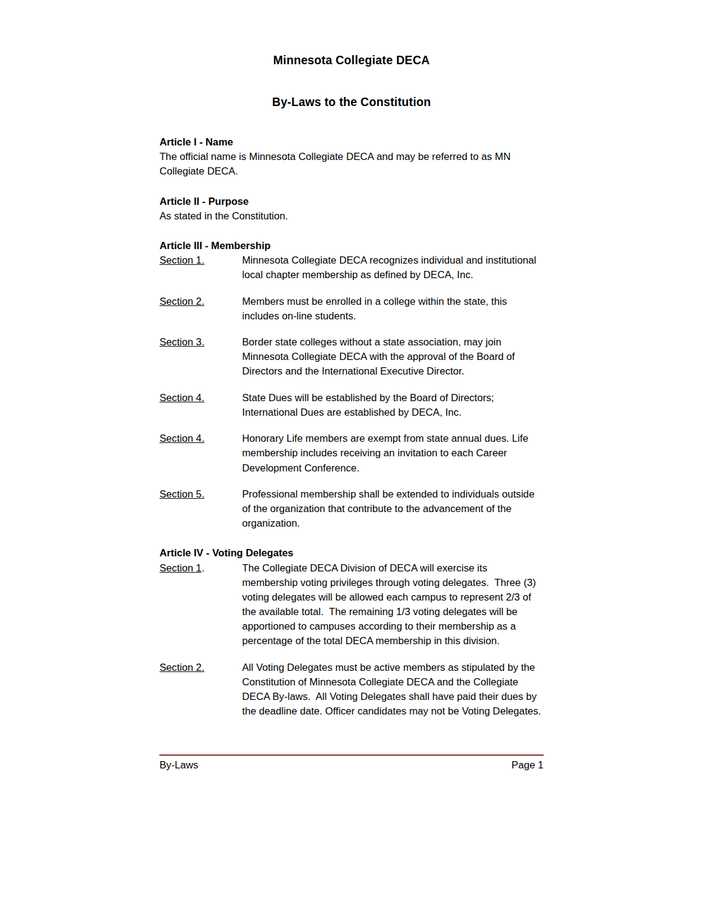Minnesota Collegiate DECA
By-Laws to the Constitution
Article I - Name
The official name is Minnesota Collegiate DECA and may be referred to as MN Collegiate DECA.
Article II - Purpose
As stated in the Constitution.
Article III - Membership
| Section 1. | Minnesota Collegiate DECA recognizes individual and institutional local chapter membership as defined by DECA, Inc. |
| Section 2. | Members must be enrolled in a college within the state, this includes on-line students. |
| Section 3. | Border state colleges without a state association, may join Minnesota Collegiate DECA with the approval of the Board of Directors and the International Executive Director. |
| Section 4. | State Dues will be established by the Board of Directors; International Dues are established by DECA, Inc. |
| Section 4. | Honorary Life members are exempt from state annual dues. Life membership includes receiving an invitation to each Career Development Conference. |
| Section 5. | Professional membership shall be extended to individuals outside of the organization that contribute to the advancement of the organization. |
Article IV - Voting Delegates
| Section 1 . | The Collegiate DECA Division of DECA will exercise its membership voting privileges through voting delegates. Three (3) voting delegates will be allowed each campus to represent 2/3 of the available total. The remaining 1/3 voting delegates will be apportioned to campuses according to their membership as a percentage of the total DECA membership in this division. |
| Section 2. | All Voting Delegates must be active members as stipulated by the Constitution of Minnesota Collegiate DECA and the Collegiate DECA By-laws. All Voting Delegates shall have paid their dues by the deadline date. Officer candidates may not be Voting Delegates. |
By-Laws
Page 1